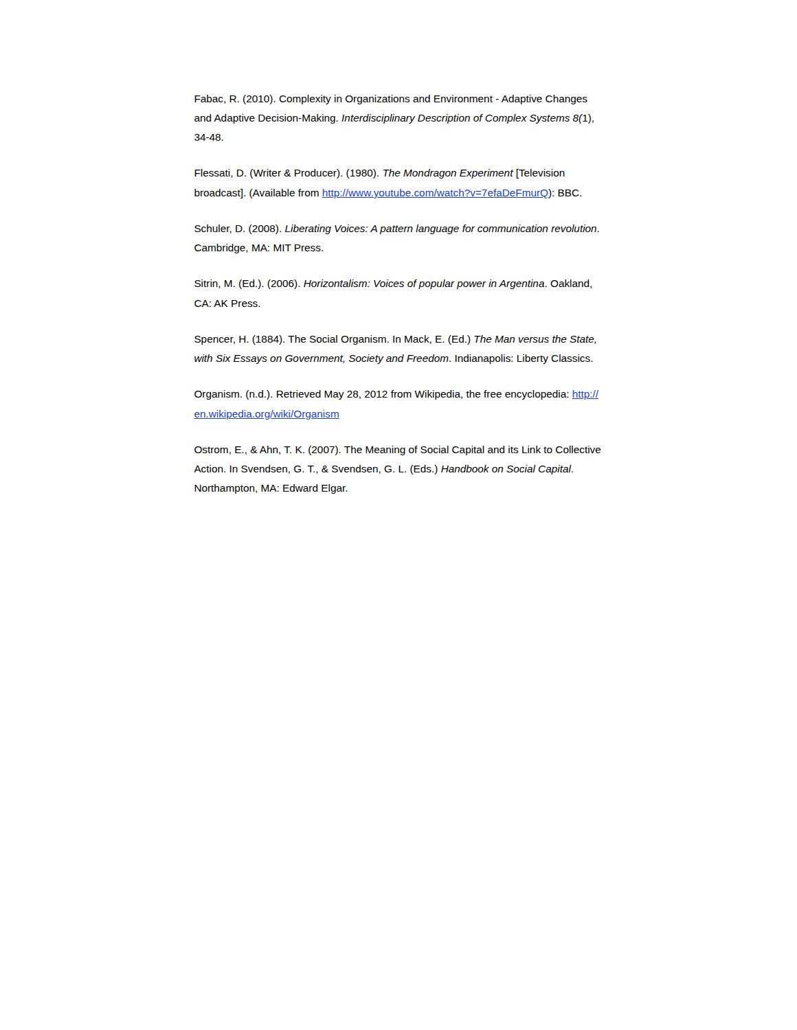Fabac, R. (2010). Complexity in Organizations and Environment - Adaptive Changes and Adaptive Decision-Making. Interdisciplinary Description of Complex Systems 8(1), 34-48.
Flessati, D. (Writer & Producer). (1980). The Mondragon Experiment [Television broadcast]. (Available from http://www.youtube.com/watch?v=7efaDeFmurQ): BBC.
Schuler, D. (2008). Liberating Voices: A pattern language for communication revolution. Cambridge, MA: MIT Press.
Sitrin, M. (Ed.). (2006). Horizontalism: Voices of popular power in Argentina. Oakland, CA: AK Press.
Spencer, H. (1884). The Social Organism. In Mack, E. (Ed.) The Man versus the State, with Six Essays on Government, Society and Freedom. Indianapolis: Liberty Classics.
Organism. (n.d.). Retrieved May 28, 2012 from Wikipedia, the free encyclopedia: http://en.wikipedia.org/wiki/Organism
Ostrom, E., & Ahn, T. K. (2007). The Meaning of Social Capital and its Link to Collective Action. In Svendsen, G. T., & Svendsen, G. L. (Eds.) Handbook on Social Capital. Northampton, MA: Edward Elgar.